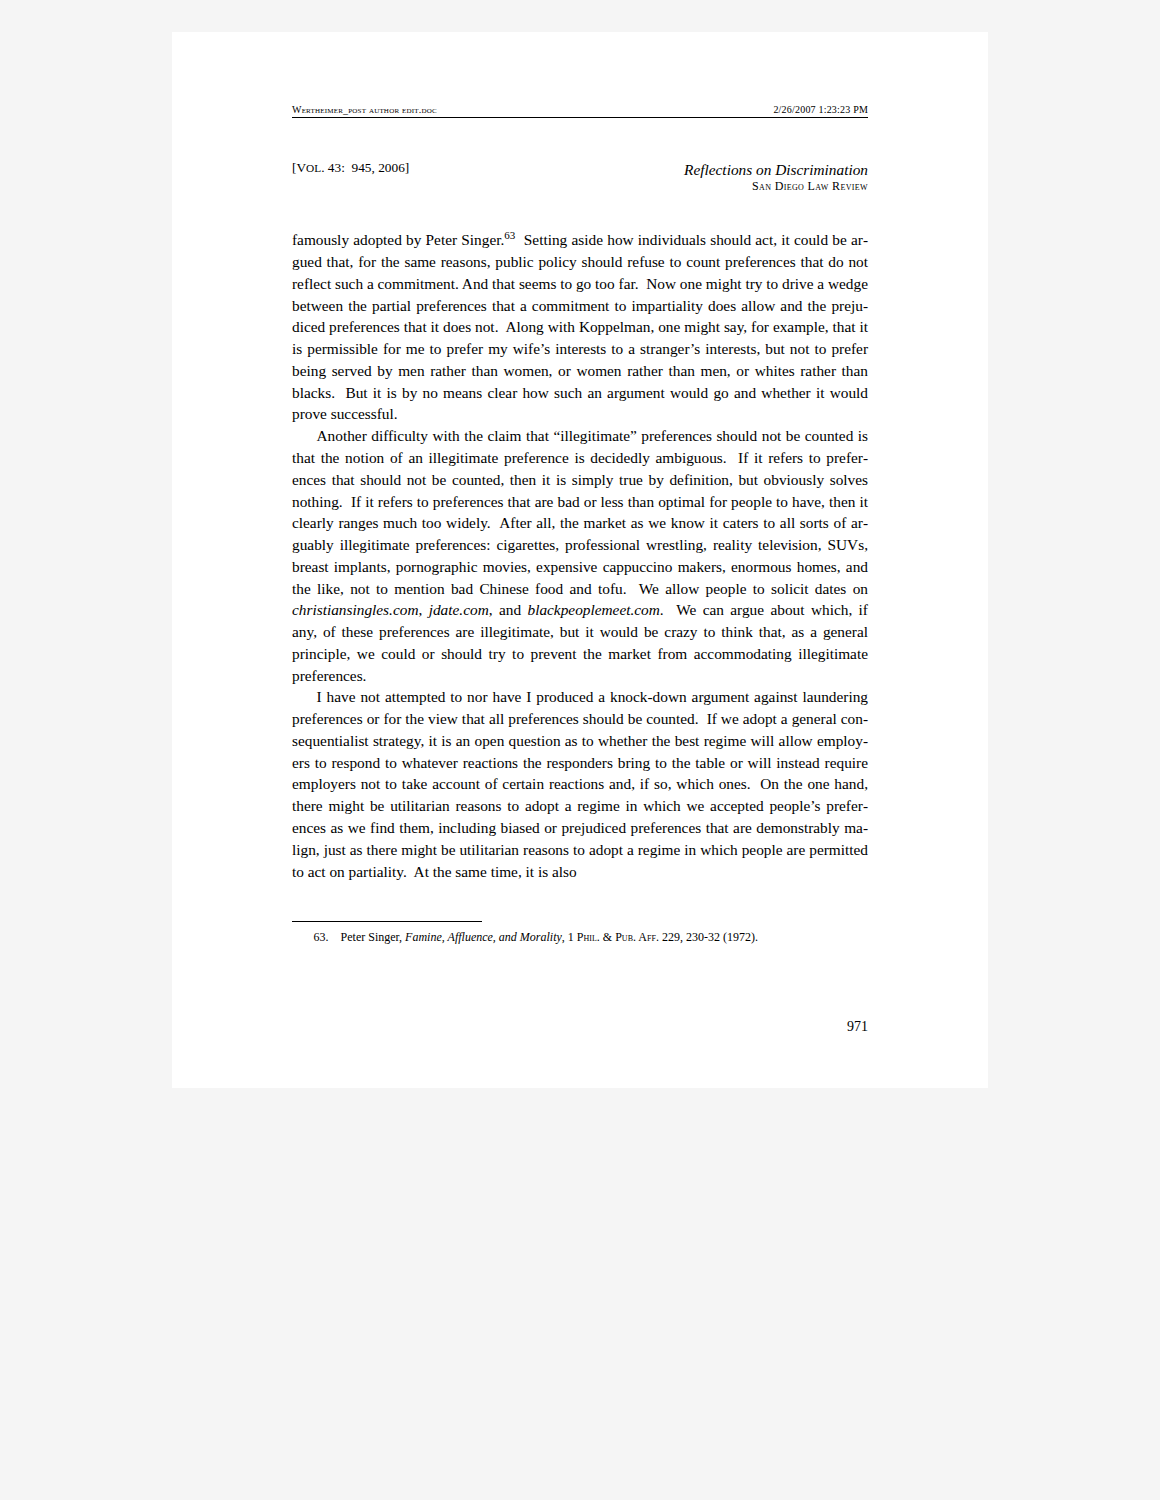Wertheimer_post author edit.doc 2/26/2007 1:23:23 PM
[VOL. 43: 945, 2006]
Reflections on Discrimination
San Diego Law Review
famously adopted by Peter Singer.63 Setting aside how individuals should act, it could be argued that, for the same reasons, public policy should refuse to count preferences that do not reflect such a commitment. And that seems to go too far. Now one might try to drive a wedge between the partial preferences that a commitment to impartiality does allow and the prejudiced preferences that it does not. Along with Koppelman, one might say, for example, that it is permissible for me to prefer my wife’s interests to a stranger’s interests, but not to prefer being served by men rather than women, or women rather than men, or whites rather than blacks. But it is by no means clear how such an argument would go and whether it would prove successful.
Another difficulty with the claim that “illegitimate” preferences should not be counted is that the notion of an illegitimate preference is decidedly ambiguous. If it refers to preferences that should not be counted, then it is simply true by definition, but obviously solves nothing. If it refers to preferences that are bad or less than optimal for people to have, then it clearly ranges much too widely. After all, the market as we know it caters to all sorts of arguably illegitimate preferences: cigarettes, professional wrestling, reality television, SUVs, breast implants, pornographic movies, expensive cappuccino makers, enormous homes, and the like, not to mention bad Chinese food and tofu. We allow people to solicit dates on christiansingles.com, jdate.com, and blackpeoplemeet.com. We can argue about which, if any, of these preferences are illegitimate, but it would be crazy to think that, as a general principle, we could or should try to prevent the market from accommodating illegitimate preferences.
I have not attempted to nor have I produced a knock-down argument against laundering preferences or for the view that all preferences should be counted. If we adopt a general consequentialist strategy, it is an open question as to whether the best regime will allow employers to respond to whatever reactions the responders bring to the table or will instead require employers not to take account of certain reactions and, if so, which ones. On the one hand, there might be utilitarian reasons to adopt a regime in which we accepted people’s preferences as we find them, including biased or prejudiced preferences that are demonstrably malign, just as there might be utilitarian reasons to adopt a regime in which people are permitted to act on partiality. At the same time, it is also
63. Peter Singer, Famine, Affluence, and Morality, 1 Phil. & Pub. Aff. 229, 230-32 (1972).
971